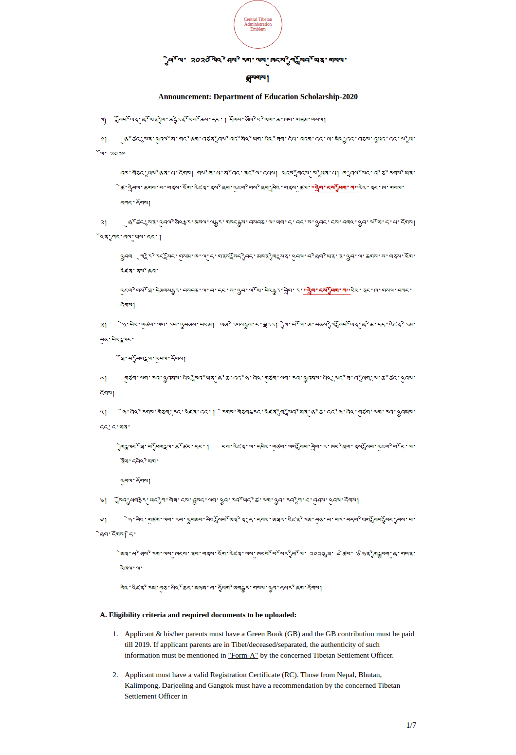Central Tibetan
Administration
Emblem
ཕྱི་ལོ་ ༢༠༢༠ ལོའི་ཤེས་རིག་ལས་ཁུངས་ཀྱི་སློབ་ཡོན་གསལ་
བསྒྲགས།
Announcement: Department of Education Scholarship-2020
ཀ) སློབ་ཡོན་ཞུ་ཡོན་གྱི་ཆ་རྐྱེན་འོས་ཆོས་དང་། དགོས་མཁོ་འི་ཡིག་ཆ་ཁག་གཤམ་གསལ།
༡། ཞུ་ཚོང་སྙན་འབུལ་མི་གང་ཞིག་བཙན་བྱོལ་བོད་མིའི་ཡིག་པའི་ཐོག་དཔེ་བདག་དང་ཕ་མའི་དྲུང་བཅས་དཔྱད་དང་ལ་ཕྱི་ལོ་ ༢༠༡༩
བར་གཅོང་ཕྱལ་ཞིན་པ་དགོས། གལ་ཏེ་ཕ་མ་བོད་ནང་ལོ་དཔལ། འདས་གྲོངས་སུ་ཕྱིན་པ། ཁ་བྲལ་སོང་བ་ཅི་རིགས་ཡིན་ཚེ་འབྲེལ་ཆགས་ས་གནས་འགོ་འཛིན་ནས་ཞིབ་འཇུག་གིས་ཞིབ་ཕྲའི་གནས་ཚུལ་"འགྲེ་ངས་ཕྱོག་ཀ"འའི་ནང་ཁ་གསལ་བཀང་དགོས།
༢། ཞུ་ཚོང་སྙན་འབུལ་མིའི་རྩ་མསལ་ལ་རྒྱུ་གསང་སྐྱུ་བསབཅ་ལ་ཡག་ད་བད་ས་འབྱུང་ངས་བགའ་འབྱུ་ལ་ཡོ་ད་པ་དགོས། འོན་ཀྱང་བལ་ཡུལ་དང་།
འབྲུག ཀཱ་རྡི་རིང་སྡོང་གསུམ་ཁ་ལ་དུ་གནས་སྡོད་བྱེད་མཁན་གྱི་སྙན་འབུལ་བ་ཞིག་ཡིན་ན་འབྲུ་ལ་ཆགས་ས་གནས་འགོ་འཛིན་ནས་ཞིབ་
འཇུག་གིས་ཐོ་དམིགས་རྒྱུ་བསབཅ་ལ་བ་དང་ས་འབྲུ་ལ་ཡོ་པའི་རྒྱུ་བགྲེ་ར་"འགྲེ་ངས་ཕྱོག་ཀ"འའི་ནང་ཁ་གསལ་བཀང་དགོས།
༣། ཉེ་བའི་གཙུག་ལག་རབ་འབྱུམས་པའམ། ཡམ་རིགས་སྐྱུ་ང་བརྡར། ཀྱི་བ་ལོ་མ་བཅས་ཀྱི་སློབ་ཡོན་ཞུ་ཆེ་དད་འཛིན་རིམ་བཅུ་པའི་ལྷང་
ཐོ་བ་ཕྱོག་ལྔ་འབུལ་དགོས།
༤། གཙུག་ལག་རབ་འབྱུམས་པའི་སློབ་ཡོན་ཞུ་ཆེ་དད་ཉེ་བའི་གཙུག་ལག་རབ་འབྱུམས་པའི་ལྷང་ཐོ་བ་ཕྱོག་ལྔ་ཆ་ཚོང་འབུལ་དགོས།
༥། ཉེ་བའི་རིགས་གཅིག་རྡང་འཛིན་དང་། རིགས་གཅིག་རྐང་འཛིན་གྱི་སློབ་ཡོན་ཞུ་ཆེ་དད་ཉེ་བའི་གཙུག་ལག་རབ་འབྱུམས་དང་དཱ་ཡན་
གྱི་ལྷང་ཐོ་བ་ཕྱོག་ལྔ་ཆ་ཚོང་དང་། ངས་འཛིན་ལ་དཔའི་གཙུག་ལག་སློབ་བགྲེ་ར་ཁང་ཞིག་ནས་སློབ་འཇུག་གི་ངོ་ལ་ནཡོ་དཔའི་ཡིག་
འབུལ་དགོས།
༦། སློབ་ཕྱུག་རྩེ་ཕུད་ཀྱི་གཟེ་ངས་བསྡུད་ལག་འབྱུ་རབ་ཡོད་ཚེ་ལག་འབྱུ་རབ་ཀྱི་ང་བཤུས་འབུལ་དགོས།
༧། ཉེ་བའི་གཙུག་ལག་རབ་འབྱུམས་པའི་སློབ་ཡོན་ནི་དཱ་དསའ་མཐར་འཛིན་རིམ་བཅུ་པ་བར་བདག་ཡིག་སློབ་སྦྱོང་བྱས་པ་ཞིག་དགོས། དེ་
མིན་ཕ་ཤེས་རིག་ལས་ཁུངས་ནས་གནས་འགོ་འཛིན་ལས་ཁུངས་སོ་སོར་ཕྱི་ལོ་ ༢༠༢༠ ཟླ་ ༤ ཚེས་ ༦ ཉིན་གྱི་སྒྲུག་ཞུ་གཏན་འཁེལ་ལ་
བའི་འཛིན་རིམ་བཅུ་པའི་ཆོད་མཉམ་བ་དཔྱོག་ཡིག་རྒྱུ་གསལ་འབྱུ་དཔར་ཞིག་དགོས།
A. Eligibility criteria and required documents to be uploaded:
Applicant & his/her parents must have a Green Book (GB) and the GB contribution must be paid till 2019. If applicant parents are in Tibet/deceased/separated, the authenticity of such information must be mentioned in "Form-A" by the concerned Tibetan Settlement Officer.
Applicant must have a valid Registration Certificate (RC). Those from Nepal, Bhutan, Kalimpong, Darjeeling and Gangtok must have a recommendation by the concerned Tibetan Settlement Officer in
1/7